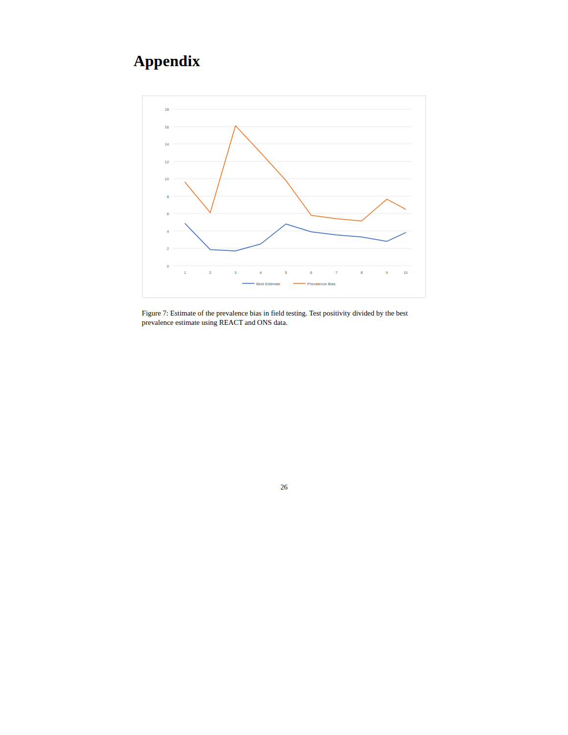Appendix
18 16 14 12 10 8 6 4 2 0 1 2 3 4 5 6 7 8 9 10 Best Estimate Prevalence Bias
Figure 7: Estimate of the prevalence bias in field testing. Test positivity divided by the best prevalence estimate using REACT and ONS data.
26